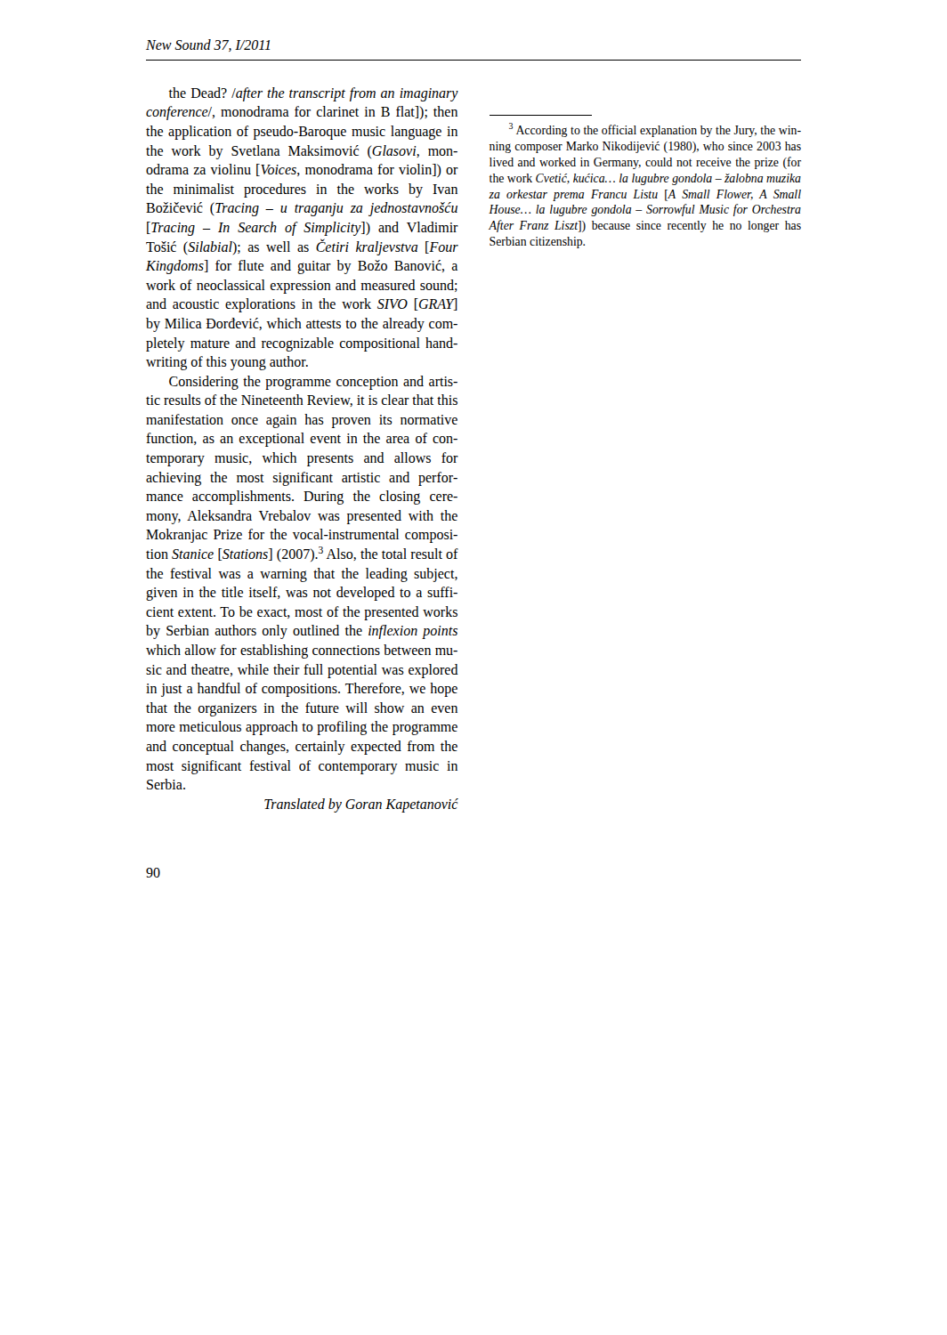New Sound 37, I/2011
the Dead? /after the transcript from an imaginary conference/, monodrama for clarinet in B flat]); then the application of pseudo-Baroque music language in the work by Svetlana Maksimović (Glasovi, monodrama za violinu [Voices, monodrama for violin]) or the minimalist procedures in the works by Ivan Božičević (Tracing – u traganju za jednostavnošću [Tracing – In Search of Simplicity]) and Vladimir Tošić (Silabial); as well as Četiri kraljevstva [Four Kingdoms] for flute and guitar by Božo Banović, a work of neoclassical expression and measured sound; and acoustic explorations in the work SIVO [GRAY] by Milica Đorđević, which attests to the already completely mature and recognizable compositional handwriting of this young author.
Considering the programme conception and artistic results of the Nineteenth Review, it is clear that this manifestation once again has proven its normative function, as an exceptional event in the area of contemporary music, which presents and allows for achieving the most significant artistic and performance accomplishments. During the closing ceremony, Aleksandra Vrebalov was presented with the Mokranjac Prize for the vocal-instrumental composition Stanice [Stations] (2007).3 Also, the total result of the festival was a warning that the leading subject, given in the title itself, was not developed to a sufficient extent. To be exact, most of the presented works by Serbian authors only outlined the inflexion points which allow for establishing connections between music and theatre, while their full potential was explored in just a handful of compositions. Therefore, we hope that the organizers in the future will show an even more meticulous approach to profiling the programme and conceptual changes, certainly expected from the most significant festival of contemporary music in Serbia.
Translated by Goran Kapetanović
3 According to the official explanation by the Jury, the winning composer Marko Nikodijević (1980), who since 2003 has lived and worked in Germany, could not receive the prize (for the work Cvetić, kućica… la lugubre gondola – žalobna muzika za orkestar prema Francu Listu [A Small Flower, A Small House… la lugubre gondola – Sorrowful Music for Orchestra After Franz Liszt]) because since recently he no longer has Serbian citizenship.
90